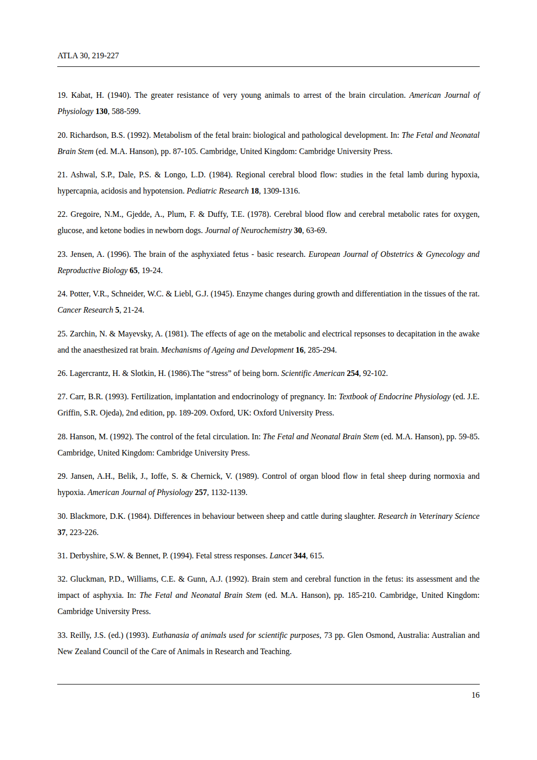ATLA 30, 219-227
19. Kabat, H. (1940). The greater resistance of very young animals to arrest of the brain circulation. American Journal of Physiology 130, 588-599.
20. Richardson, B.S. (1992). Metabolism of the fetal brain: biological and pathological development. In: The Fetal and Neonatal Brain Stem (ed. M.A. Hanson), pp. 87-105. Cambridge, United Kingdom: Cambridge University Press.
21. Ashwal, S.P., Dale, P.S. & Longo, L.D. (1984). Regional cerebral blood flow: studies in the fetal lamb during hypoxia, hypercapnia, acidosis and hypotension. Pediatric Research 18, 1309-1316.
22. Gregoire, N.M., Gjedde, A., Plum, F. & Duffy, T.E. (1978). Cerebral blood flow and cerebral metabolic rates for oxygen, glucose, and ketone bodies in newborn dogs. Journal of Neurochemistry 30, 63-69.
23. Jensen, A. (1996). The brain of the asphyxiated fetus - basic research. European Journal of Obstetrics & Gynecology and Reproductive Biology 65, 19-24.
24. Potter, V.R., Schneider, W.C. & Liebl, G.J. (1945). Enzyme changes during growth and differentiation in the tissues of the rat. Cancer Research 5, 21-24.
25. Zarchin, N. & Mayevsky, A. (1981). The effects of age on the metabolic and electrical repsonses to decapitation in the awake and the anaesthesized rat brain. Mechanisms of Ageing and Development 16, 285-294.
26. Lagercrantz, H. & Slotkin, H. (1986).The “stress” of being born. Scientific American 254, 92-102.
27. Carr, B.R. (1993). Fertilization, implantation and endocrinology of pregnancy. In: Textbook of Endocrine Physiology (ed. J.E. Griffin, S.R. Ojeda), 2nd edition, pp. 189-209. Oxford, UK: Oxford University Press.
28. Hanson, M. (1992). The control of the fetal circulation. In: The Fetal and Neonatal Brain Stem (ed. M.A. Hanson), pp. 59-85. Cambridge, United Kingdom: Cambridge University Press.
29. Jansen, A.H., Belik, J., Ioffe, S. & Chernick, V. (1989). Control of organ blood flow in fetal sheep during normoxia and hypoxia. American Journal of Physiology 257, 1132-1139.
30. Blackmore, D.K. (1984). Differences in behaviour between sheep and cattle during slaughter. Research in Veterinary Science 37, 223-226.
31. Derbyshire, S.W. & Bennet, P. (1994). Fetal stress responses. Lancet 344, 615.
32. Gluckman, P.D., Williams, C.E. & Gunn, A.J. (1992). Brain stem and cerebral function in the fetus: its assessment and the impact of asphyxia. In: The Fetal and Neonatal Brain Stem (ed. M.A. Hanson), pp. 185-210. Cambridge, United Kingdom: Cambridge University Press.
33. Reilly, J.S. (ed.) (1993). Euthanasia of animals used for scientific purposes, 73 pp. Glen Osmond, Australia: Australian and New Zealand Council of the Care of Animals in Research and Teaching.
16